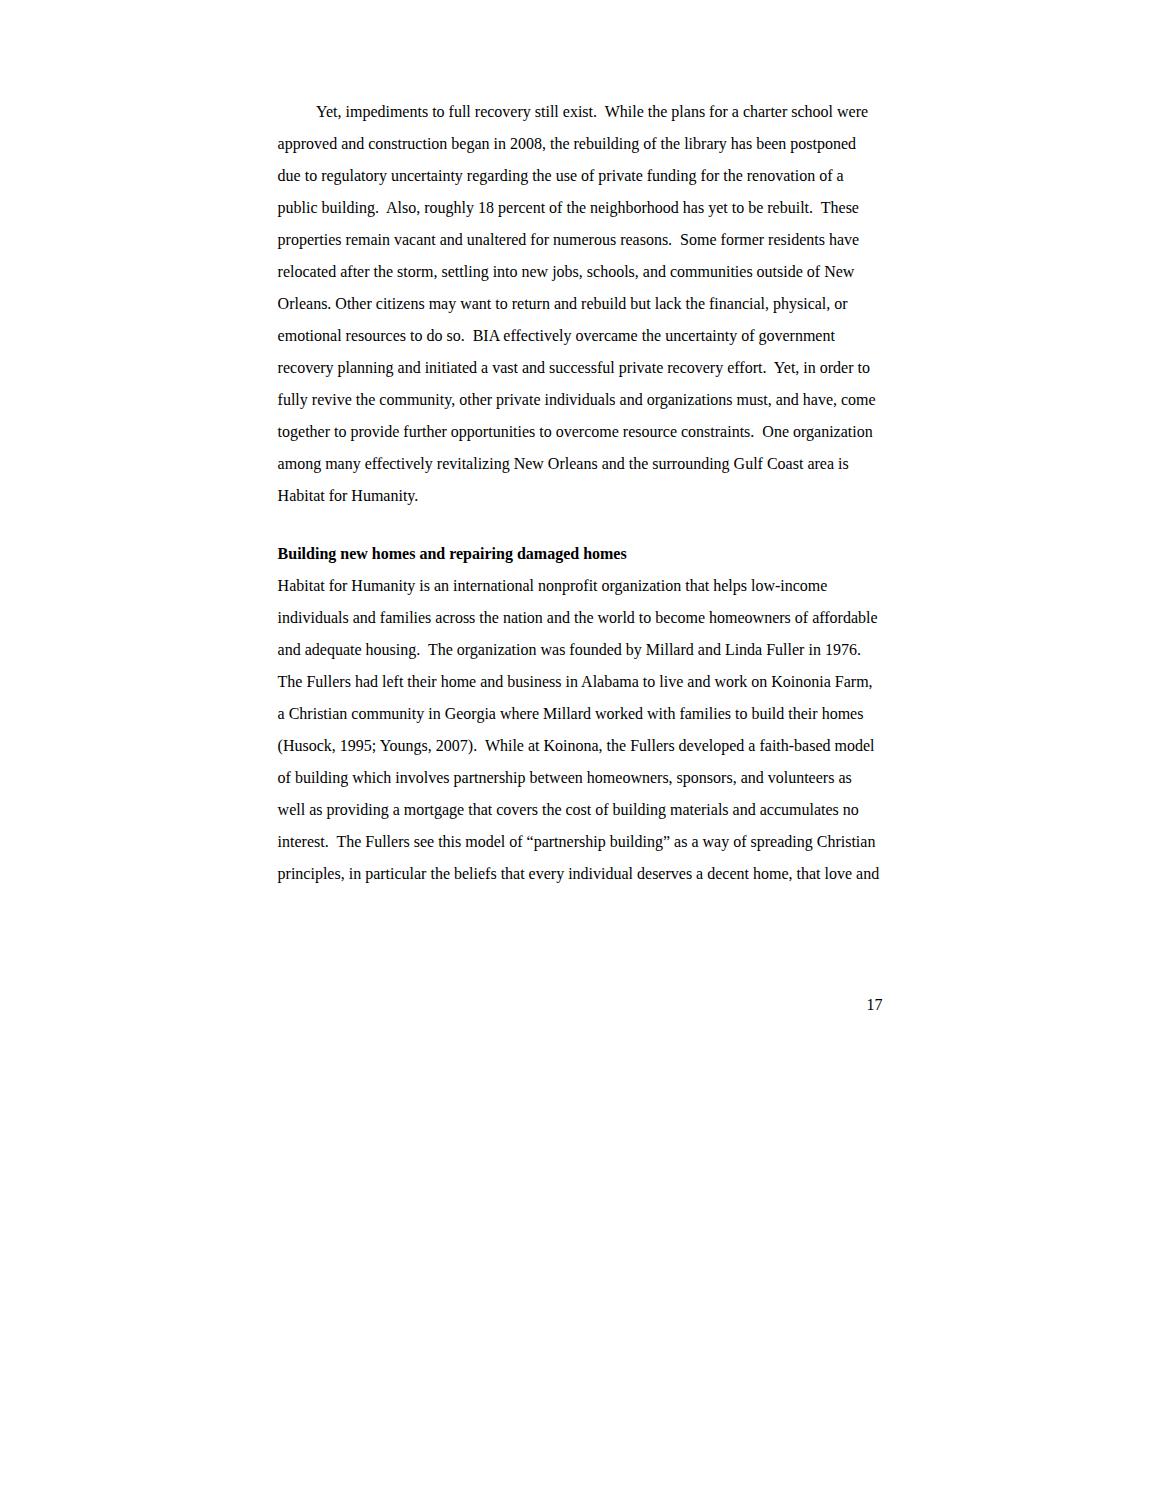Yet, impediments to full recovery still exist. While the plans for a charter school were approved and construction began in 2008, the rebuilding of the library has been postponed due to regulatory uncertainty regarding the use of private funding for the renovation of a public building. Also, roughly 18 percent of the neighborhood has yet to be rebuilt. These properties remain vacant and unaltered for numerous reasons. Some former residents have relocated after the storm, settling into new jobs, schools, and communities outside of New Orleans. Other citizens may want to return and rebuild but lack the financial, physical, or emotional resources to do so. BIA effectively overcame the uncertainty of government recovery planning and initiated a vast and successful private recovery effort. Yet, in order to fully revive the community, other private individuals and organizations must, and have, come together to provide further opportunities to overcome resource constraints. One organization among many effectively revitalizing New Orleans and the surrounding Gulf Coast area is Habitat for Humanity.
Building new homes and repairing damaged homes
Habitat for Humanity is an international nonprofit organization that helps low-income individuals and families across the nation and the world to become homeowners of affordable and adequate housing. The organization was founded by Millard and Linda Fuller in 1976. The Fullers had left their home and business in Alabama to live and work on Koinonia Farm, a Christian community in Georgia where Millard worked with families to build their homes (Husock, 1995; Youngs, 2007). While at Koinona, the Fullers developed a faith-based model of building which involves partnership between homeowners, sponsors, and volunteers as well as providing a mortgage that covers the cost of building materials and accumulates no interest. The Fullers see this model of “partnership building” as a way of spreading Christian principles, in particular the beliefs that every individual deserves a decent home, that love and
17